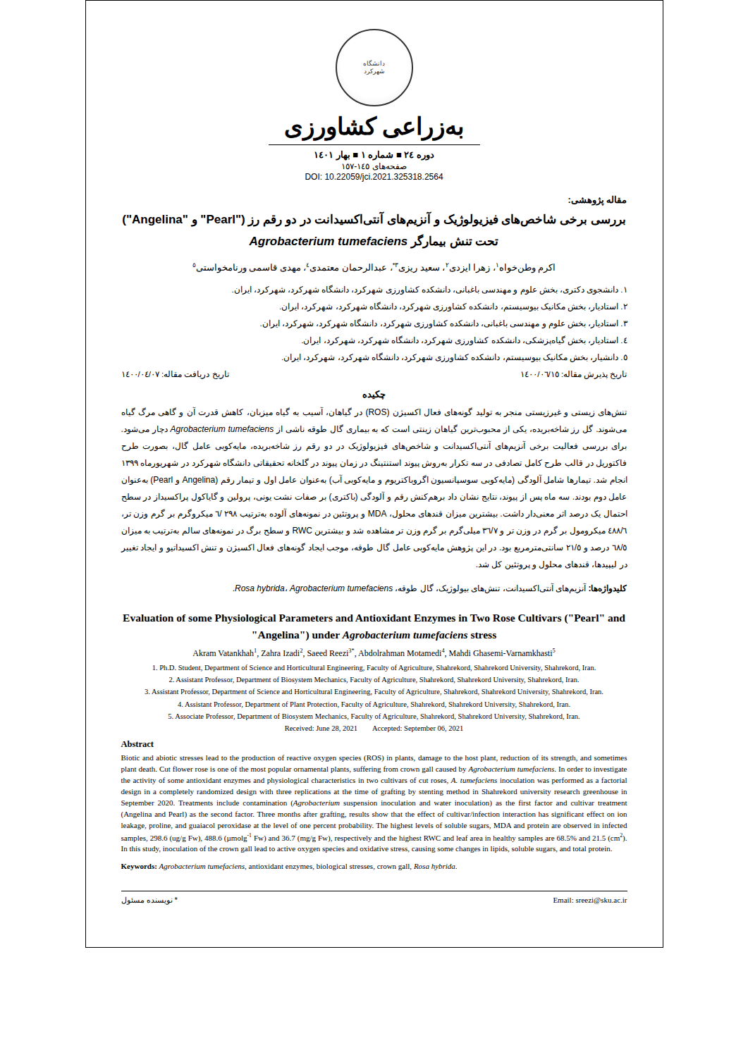دانشگاه
شهرکرد
به‌زراعی کشاورزی
دوره ٢٤ ■ شماره ١ ■ بهار ١٤٠١
صفحه‌های ١٤٥-١٥٧
DOI: 10.22059/jci.2021.325318.2564
مقاله پژوهشی:
بررسی برخی شاخص‌های فیزیولوژیک و آنزیم‌های آنتی‌اکسیدانت در دو رقم رز ("Pearl" و "Angelina") تحت تنش بیمارگر Agrobacterium tumefaciens
اکرم وطن‌خواه١، زهرا ایزدی٢، سعید ریزی٣*، عبدالرحمان معتمدی٤، مهدی قاسمی ورنامخواستی٥
١. دانشجوی دکتری، بخش علوم و مهندسی باغبانی، دانشکده کشاورزی شهرکرد، دانشگاه شهرکرد، شهرکرد، ایران.
٢. استادیار، بخش مکانیک بیوسیستم، دانشکده کشاورزی شهرکرد، دانشگاه شهرکرد، شهرکرد، ایران.
٣. استادیار، بخش علوم و مهندسی باغبانی، دانشکده کشاورزی شهرکرد، دانشگاه شهرکرد، شهرکرد، ایران.
٤. استادیار، بخش گیاه‌پزشکی، دانشکده کشاورزی شهرکرد، دانشگاه شهرکرد، شهرکرد، ایران.
٥. دانشیار، بخش مکانیک بیوسیستم، دانشکده کشاورزی شهرکرد، دانشگاه شهرکرد، شهرکرد، ایران.
تاریخ پذیرش مقاله: ١٤٠٠/٠٦/١٥ تاریخ دریافت مقاله: ١٤٠٠/٠٤/٠٧
چکیده
تنش‌های زیستی و غیرزیستی منجر به تولید گونه‌های فعال اکسیژن (ROS) در گیاهان، آسیب به گیاه میزبان، کاهش قدرت آن و گاهی مرگ گیاه می‌شوند. گل رز شاخه‌بریده، یکی از محبوب‌ترین گیاهان زینتی است که به بیماری گال طوقه ناشی از Agrobacterium tumefaciens دچار می‌شود. برای بررسی فعالیت برخی آنزیم‌های آنتی‌اکسیدانت و شاخص‌های فیزیولوژیک در دو رقم رز شاخه‌بریده، مایه‌کوبی عامل گال، بصورت طرح فاکتوریل در قالب طرح کامل تصادفی در سه تکرار به‌روش پیوند استنتینگ در زمان پیوند در گلخانه تحقیقاتی دانشگاه شهرکرد در شهریورماه ١٣٩٩ انجام شد. تیمارها شامل آلودگی (مایه‌کوبی سوسپانسیون اگروباکتریوم و مایه‌کوبی آب) به‌عنوان عامل اول و تیمار رقم (Angelina و Pearl) به‌عنوان عامل دوم بودند. سه ماه پس از پیوند، نتایج نشان داد برهم‌کنش رقم و آلودگی (باکتری) بر صفات نشت یونی، پرولین و گایاکول پراکسیداز در سطح احتمال یک درصد اثر معنی‌دار داشت. بیشترین میزان قندهای محلول، MDA و پروتئین در نمونه‌های آلوده به‌ترتیب ٢٩٨ /٦ میکروگرم بر گرم وزن تر، ٤٨٨/٦ میکرومول بر گرم در وزن تر و ٣٦/٧ میلی‌گرم بر گرم وزن تر مشاهده شد و بیشترین RWC و سطح برگ در نمونه‌های سالم به‌ترتیب به میزان ٦٨/٥ درصد و ٢١/٥ سانتی‌مترمربع بود. در این پژوهش مایه‌کوبی عامل گال طوقه، موجب ایجاد گونه‌های فعال اکسیژن و تنش اکسیداتیو و ایجاد تغییر در لیپیدها، قندهای محلول و پروتئین کل شد.
کلیدواژه‌ها: آنزیم‌های آنتی‌اکسیدانت، تنش‌های بیولوژیک، گال طوقه، Rosa hybrida، Agrobacterium tumefaciens.
Evaluation of some Physiological Parameters and Antioxidant Enzymes in Two Rose Cultivars ("Pearl" and "Angelina") under Agrobacterium tumefaciens stress
Akram Vatankhah1, Zahra Izadi2, Saeed Reezi3*, Abdolrahman Motamedi4, Mahdi Ghasemi-Varnamkhasti5
1. Ph.D. Student, Department of Science and Horticultural Engineering, Faculty of Agriculture, Shahrekord, Shahrekord University, Shahrekord, Iran.
2. Assistant Professor, Department of Biosystem Mechanics, Faculty of Agriculture, Shahrekord, Shahrekord University, Shahrekord, Iran.
3. Assistant Professor, Department of Science and Horticultural Engineering, Faculty of Agriculture, Shahrekord, Shahrekord University, Shahrekord, Iran.
4. Assistant Professor, Department of Plant Protection, Faculty of Agriculture, Shahrekord, Shahrekord University, Shahrekord, Iran.
5. Associate Professor, Department of Biosystem Mechanics, Faculty of Agriculture, Shahrekord, Shahrekord University, Shahrekord, Iran.
Received: June 28, 2021 Accepted: September 06, 2021
Abstract
Biotic and abiotic stresses lead to the production of reactive oxygen species (ROS) in plants, damage to the host plant, reduction of its strength, and sometimes plant death. Cut flower rose is one of the most popular ornamental plants, suffering from crown gall caused by Agrobacterium tumefaciens. In order to investigate the activity of some antioxidant enzymes and physiological characteristics in two cultivars of cut roses, A. tumefaciens inoculation was performed as a factorial design in a completely randomized design with three replications at the time of grafting by stenting method in Shahrekord university research greenhouse in September 2020. Treatments include contamination (Agrobacterium suspension inoculation and water inoculation) as the first factor and cultivar treatment (Angelina and Pearl) as the second factor. Three months after grafting, results show that the effect of cultivar/infection interaction has significant effect on ion leakage, proline, and guaiacol peroxidase at the level of one percent probability. The highest levels of soluble sugars, MDA and protein are observed in infected samples, 298.6 (ug/g Fw), 488.6 (µmolg-1 Fw) and 36.7 (mg/g Fw), respectively and the highest RWC and leaf area in healthy samples are 68.5% and 21.5 (cm2). In this study, inoculation of the crown gall lead to active oxygen species and oxidative stress, causing some changes in lipids, soluble sugars, and total protein.
Keywords: Agrobacterium tumefaciens, antioxidant enzymes, biological stresses, crown gall, Rosa hybrida.
Email: sreezi@sku.ac.ir * نویسنده مسئول